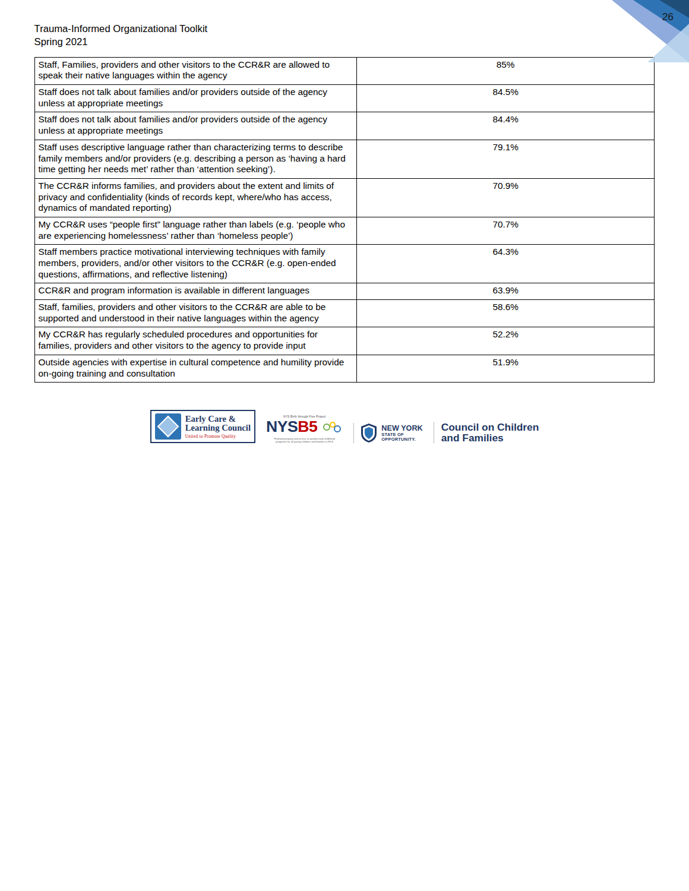26
Trauma-Informed Organizational Toolkit Spring 2021
| Staff, Families, providers and other visitors to the CCR&R are allowed to speak their native languages within the agency | 85% |
| Staff does not talk about families and/or providers outside of the agency unless at appropriate meetings | 84.5% |
| Staff does not talk about families and/or providers outside of the agency unless at appropriate meetings | 84.4% |
| Staff uses descriptive language rather than characterizing terms to describe family members and/or providers (e.g. describing a person as ‘having a hard time getting her needs met’ rather than ‘attention seeking’). | 79.1% |
| The CCR&R informs families, and providers about the extent and limits of privacy and confidentiality (kinds of records kept, where/who has access, dynamics of mandated reporting) | 70.9% |
| My CCR&R uses “people first” language rather than labels (e.g. ‘people who are experiencing homelessness’ rather than ‘homeless people’) | 70.7% |
| Staff members practice motivational interviewing techniques with family members, providers, and/or other visitors to the CCR&R (e.g. open-ended questions, affirmations, and reflective listening) | 64.3% |
| CCR&R and program information is available in different languages | 63.9% |
| Staff, families, providers and other visitors to the CCR&R are able to be supported and understood in their native languages within the agency | 58.6% |
| My CCR&R has regularly scheduled procedures and opportunities for families, providers and other visitors to the agency to provide input | 52.2% |
| Outside agencies with expertise in cultural competence and humility provide on-going training and consultation | 51.9% |
Early Care &
Learning Council
United to Promote Quality
NYS Birth through Five Project
NYSB5
Promoting equity and access to quality early childhood programs for all young children and families in NYS
NEW YORK
STATE OF
OPPORTUNITY.
Council on Children
and Families